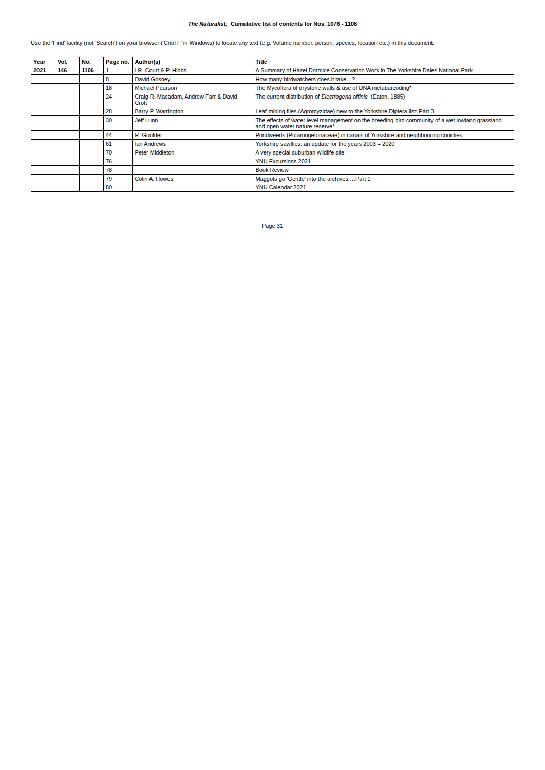The Naturalist: Cumulative list of contents for Nos. 1076 - 1108
Use the 'Find' facility (not 'Search') on your browser ('Cntrl F' in Windows) to locate any text (e.g. Volume number, person, species, location etc.) in this document.
| Year | Vol. | No. | Page no. | Author(s) | Title |
| --- | --- | --- | --- | --- | --- |
| 2021 | 146 | 1106 | 1 | I.R. Court & P. Hibbs | A Summary of Hazel Dormice Conservation Work in The Yorkshire Dales National Park |
| | | | 8 | David Gosney | How many birdwatchers does it take…? |
| | | | 18 | Michael Pearson | The Mycoflora of drystone walls & use of DNA metabarcoding* |
| | | | 24 | Craig R. Macadam, Andrew Farr & David Croft | The current distribution of Electrogena affinis (Eaton, 1885) |
| | | | 28 | Barry P. Warrington | Leaf-mining flies (Agromyzidae) new to the Yorkshire Diptera list: Part 3 |
| | | | 30 | Jeff Lunn | The effects of water level management on the breeding bird community of a wet lowland grassland and open water nature reserve* |
| | | | 44 | R. Goulder | Pondweeds (Potamogetonaceae) in canals of Yorkshire and neighbouring counties |
| | | | 61 | Ian Andrews | Yorkshire sawflies: an update for the years 2003 – 2020 |
| | | | 70 | Peter Middleton | A very special suburban wildlife site |
| | | | 76 | | YNU Excursions 2021 |
| | | | 78 | | Book Review |
| | | | 79 | Colin A. Howes | Maggots go ‘Gentle’ into the archives …Part 1 |
| | | | 80 | | YNU Calendar 2021 |
Page 31